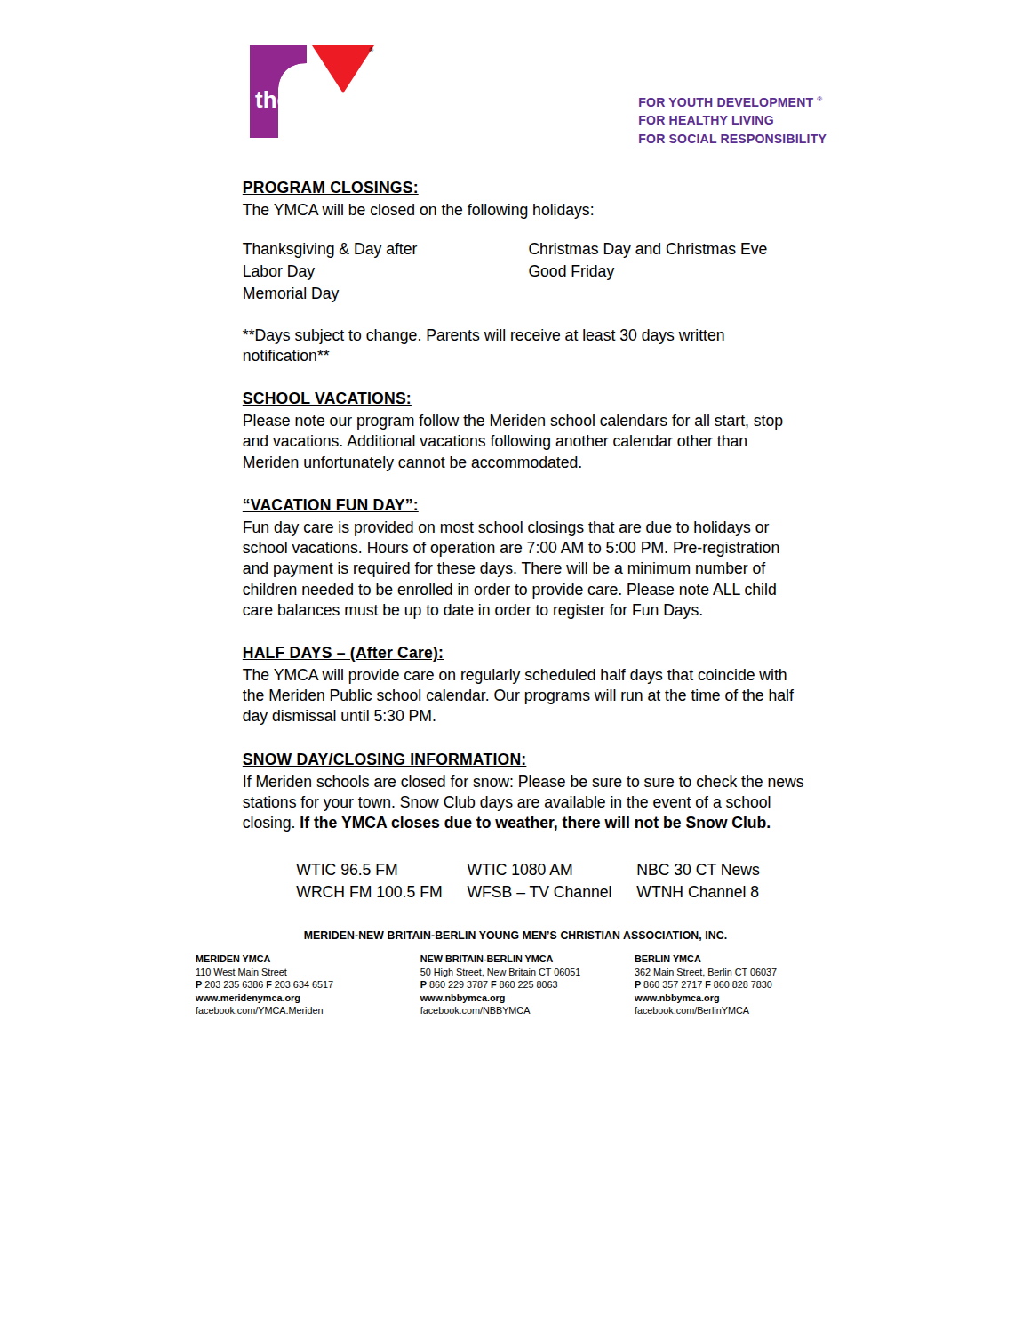the YMCA ®
FOR YOUTH DEVELOPMENT ®
FOR HEALTHY LIVING
FOR SOCIAL RESPONSIBILITY
PROGRAM CLOSINGS:
The YMCA will be closed on the following holidays:
| Thanksgiving & Day after | Christmas Day and Christmas Eve |
| Labor Day | Good Friday |
| Memorial Day | |
**Days subject to change. Parents will receive at least 30 days written notification**
SCHOOL VACATIONS:
Please note our program follow the Meriden school calendars for all start, stop and vacations. Additional vacations following another calendar other than Meriden unfortunately cannot be accommodated.
“VACATION FUN DAY”:
Fun day care is provided on most school closings that are due to holidays or school vacations. Hours of operation are 7:00 AM to 5:00 PM. Pre-registration and payment is required for these days. There will be a minimum number of children needed to be enrolled in order to provide care. Please note ALL child care balances must be up to date in order to register for Fun Days.
HALF DAYS – (After Care):
The YMCA will provide care on regularly scheduled half days that coincide with the Meriden Public school calendar. Our programs will run at the time of the half day dismissal until 5:30 PM.
SNOW DAY/CLOSING INFORMATION:
If Meriden schools are closed for snow: Please be sure to sure to check the news stations for your town. Snow Club days are available in the event of a school closing. If the YMCA closes due to weather, there will not be Snow Club.
| WTIC 96.5 FM | WTIC 1080 AM | NBC 30 CT News |
| WRCH FM 100.5 FM | WFSB – TV Channel | WTNH Channel 8 |
MERIDEN-NEW BRITAIN-BERLIN YOUNG MEN’S CHRISTIAN ASSOCIATION, INC.
MERIDEN YMCA
110 West Main Street
P 203 235 6386 F 203 634 6517
www.meridenymca.org
facebook.com/YMCA.Meriden
NEW BRITAIN-BERLIN YMCA
50 High Street, New Britain CT 06051
P 860 229 3787 F 860 225 8063
www.nbbymca.org
facebook.com/NBBYMCA
BERLIN YMCA
362 Main Street, Berlin CT 06037
P 860 357 2717 F 860 828 7830
www.nbbymca.org
facebook.com/BerlinYMCA